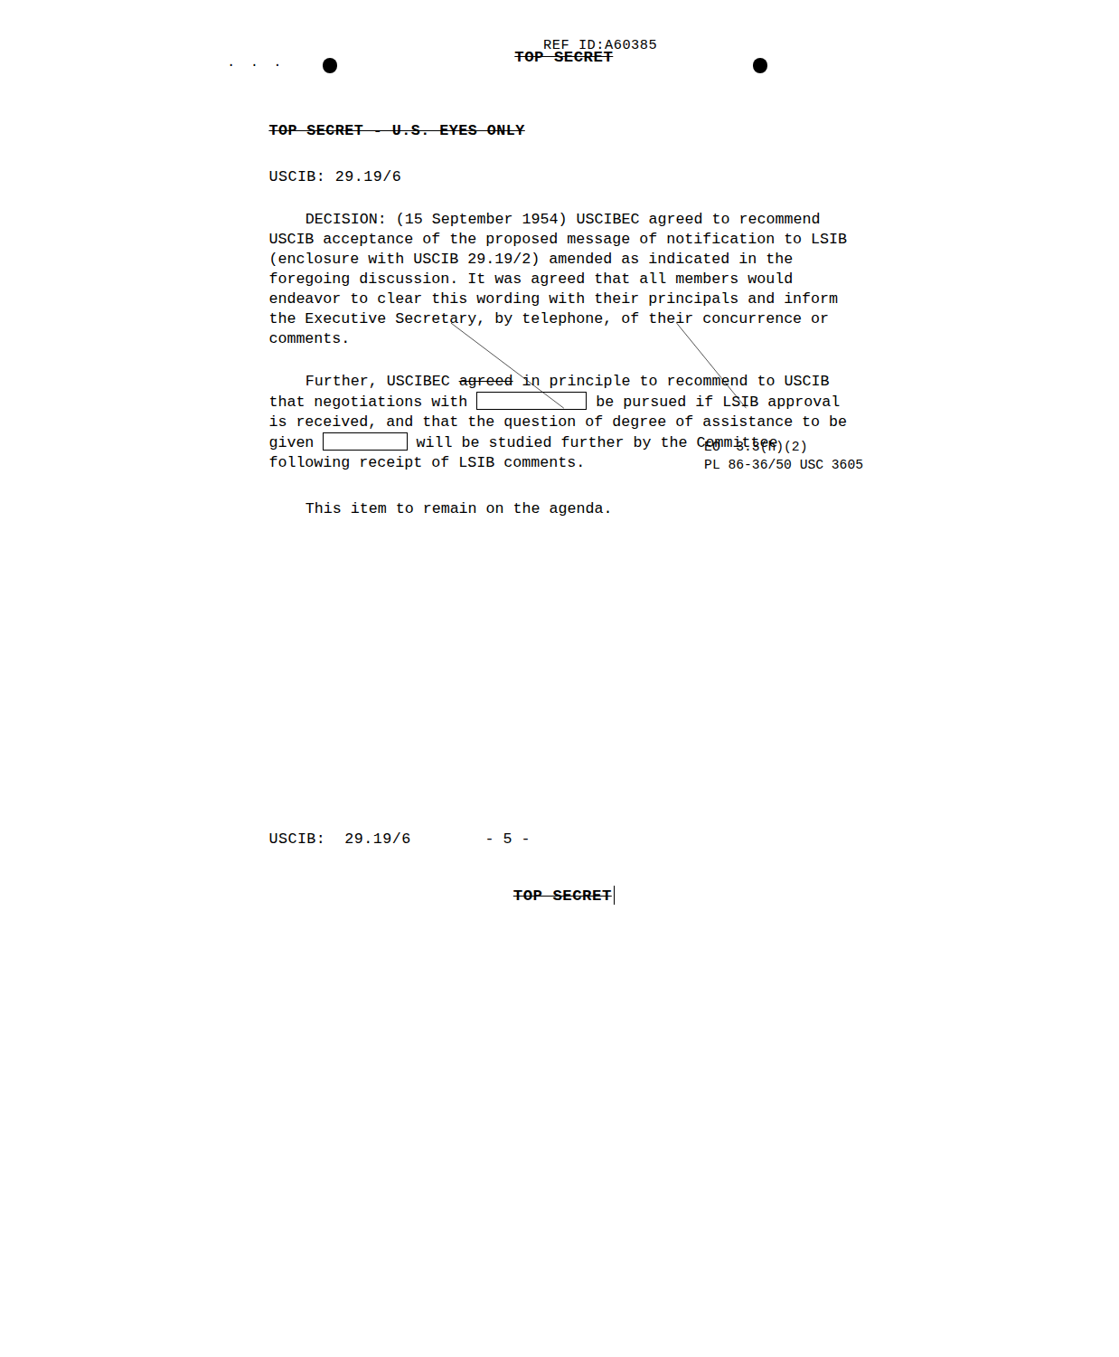TOP SECRET REF ID:A60385
. . .
TOP SECRET - U.S. EYES ONLY
USCIB: 29.19/6
DECISION: (15 September 1954) USCIBEC agreed to recommend USCIB acceptance of the proposed message of notification to LSIB (enclosure with USCIB 29.19/2) amended as indicated in the foregoing discussion. It was agreed that all members would endeavor to clear this wording with their principals and inform the Executive Secretary, by telephone, of their concurrence or comments.
Further, USCIBEC agreed in principle to recommend to USCIB that negotiations with be pursued if LSIB approval is received, and that the question of degree of assistance to be given will be studied further by the Committee following receipt of LSIB comments.
This item to remain on the agenda.
EO 3.3(h)(2)
PL 86-36/50 USC 3605
USCIB: 29.19/6 - 5 -
TOP SECRET